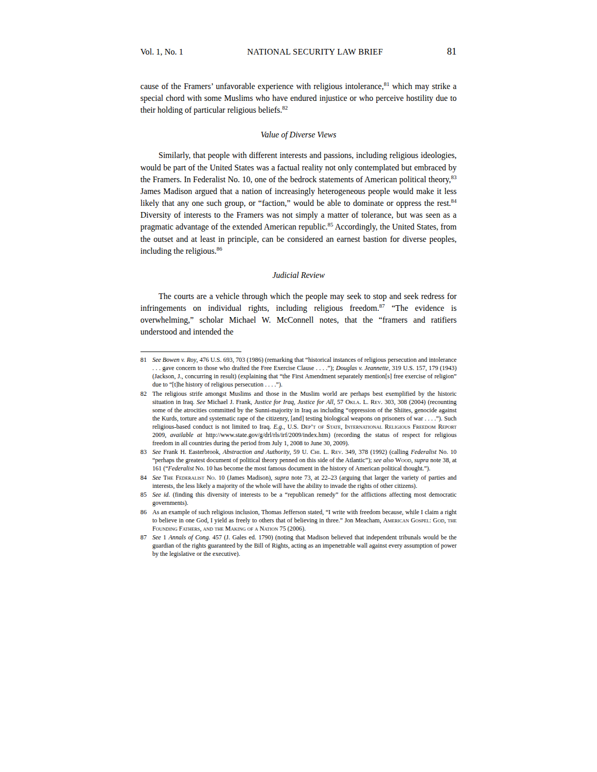Vol. 1, No. 1 NATIONAL SECURITY LAW BRIEF 81
cause of the Framers’ unfavorable experience with religious intolerance,81 which may strike a special chord with some Muslims who have endured injustice or who perceive hostility due to their holding of particular religious beliefs.82
Value of Diverse Views
Similarly, that people with different interests and passions, including religious ideologies, would be part of the United States was a factual reality not only contemplated but embraced by the Framers. In Federalist No. 10, one of the bedrock statements of American political theory,83 James Madison argued that a nation of increasingly heterogeneous people would make it less likely that any one such group, or “faction,” would be able to dominate or oppress the rest.84 Diversity of interests to the Framers was not simply a matter of tolerance, but was seen as a pragmatic advantage of the extended American republic.85 Accordingly, the United States, from the outset and at least in principle, can be considered an earnest bastion for diverse peoples, including the religious.86
Judicial Review
The courts are a vehicle through which the people may seek to stop and seek redress for infringements on individual rights, including religious freedom.87 “The evidence is overwhelming,” scholar Michael W. McConnell notes, that the “framers and ratifiers understood and intended the
81 See Bowen v. Roy, 476 U.S. 693, 703 (1986) (remarking that “historical instances of religious persecution and intolerance . . . gave concern to those who drafted the Free Exercise Clause . . . .”); Douglas v. Jeannette, 319 U.S. 157, 179 (1943) (Jackson, J., concurring in result) (explaining that “the First Amendment separately mention[s] free exercise of religion” due to “[t]he history of religious persecution . . . .”).
82 The religious strife amongst Muslims and those in the Muslim world are perhaps best exemplified by the historic situation in Iraq. See Michael J. Frank, Justice for Iraq, Justice for All, 57 Okla. L. Rev. 303, 308 (2004) (recounting some of the atrocities committed by the Sunni-majority in Iraq as including “oppression of the Shiites, genocide against the Kurds, torture and systematic rape of the citizenry, [and] testing biological weapons on prisoners of war . . . .”). Such religious-based conduct is not limited to Iraq. E.g., U.S. Dep’t of State, International Religious Freedom Report 2009, available at http://www.state.gov/g/drl/rls/irf/2009/index.htm) (recording the status of respect for religious freedom in all countries during the period from July 1, 2008 to June 30, 2009).
83 See Frank H. Easterbrook, Abstraction and Authority, 59 U. Chi. L. Rev. 349, 378 (1992) (calling Federalist No. 10 “perhaps the greatest document of political theory penned on this side of the Atlantic”); see also Wood, supra note 38, at 161 (“Federalist No. 10 has become the most famous document in the history of American political thought.”).
84 See The Federalist No. 10 (James Madison), supra note 73, at 22–23 (arguing that larger the variety of parties and interests, the less likely a majority of the whole will have the ability to invade the rights of other citizens).
85 See id. (finding this diversity of interests to be a “republican remedy” for the afflictions affecting most democratic governments).
86 As an example of such religious inclusion, Thomas Jefferson stated, “I write with freedom because, while I claim a right to believe in one God, I yield as freely to others that of believing in three.” Jon Meacham, American Gospel: God, the Founding Fathers, and the Making of a Nation 75 (2006).
87 See 1 Annals of Cong. 457 (J. Gales ed. 1790) (noting that Madison believed that independent tribunals would be the guardian of the rights guaranteed by the Bill of Rights, acting as an impenetrable wall against every assumption of power by the legislative or the executive).